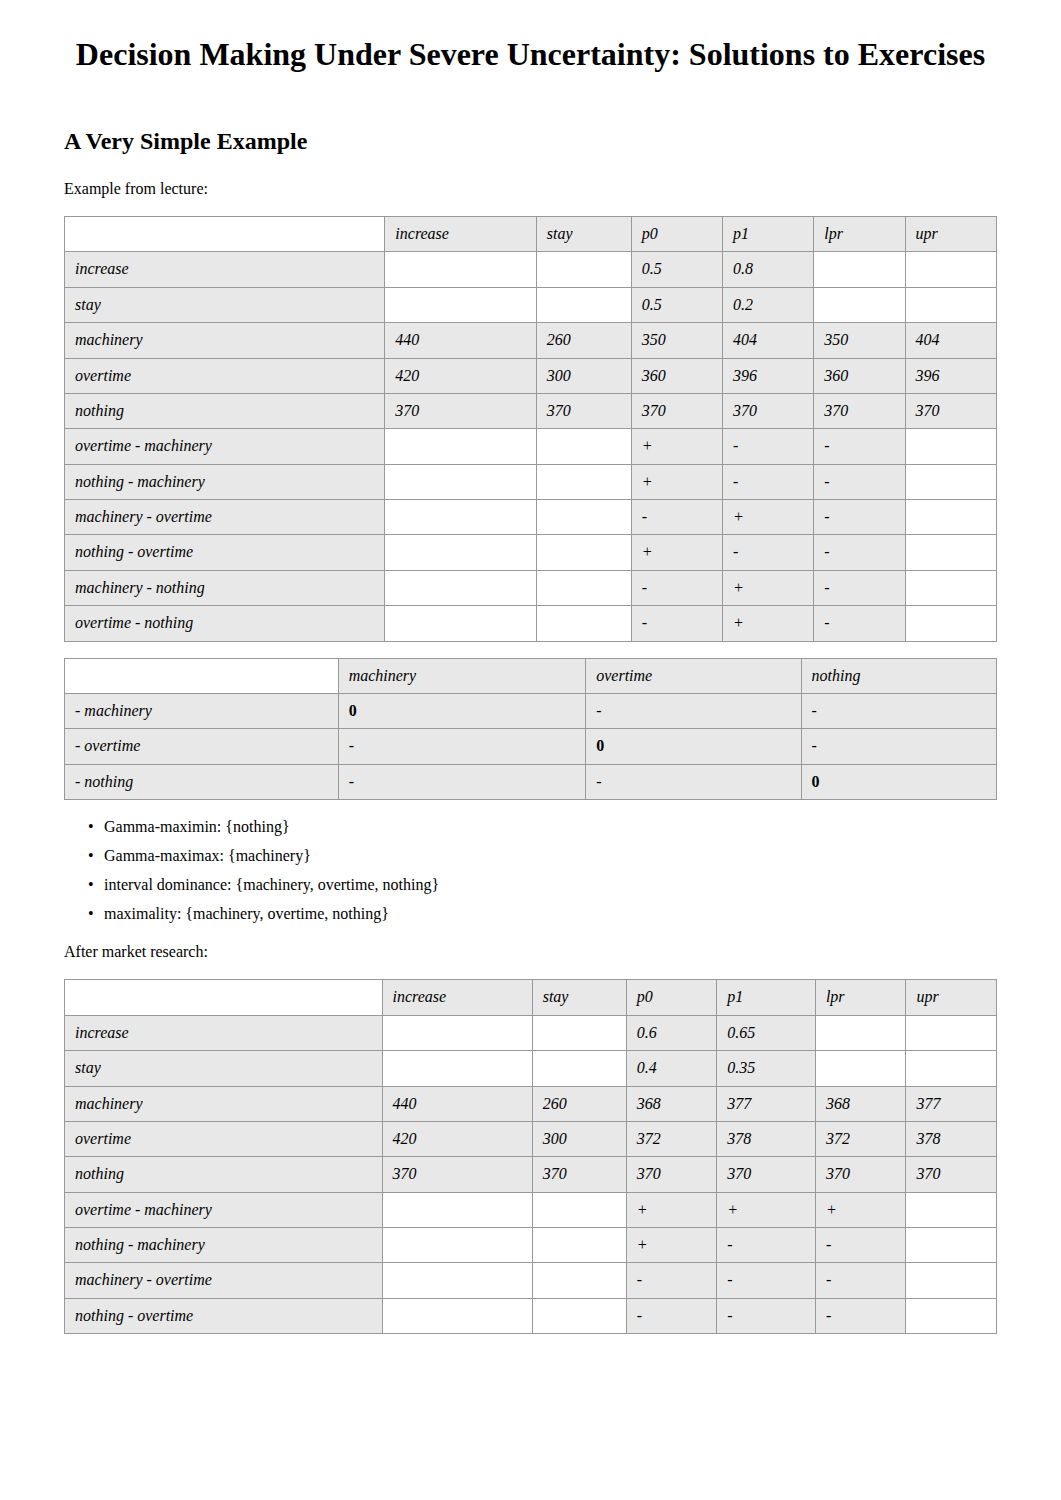Decision Making Under Severe Uncertainty: Solutions to Exercises
A Very Simple Example
Example from lecture:
| | increase | stay | p0 | p1 | lpr | upr |
| increase | | | 0.5 | 0.8 | | |
| stay | | | 0.5 | 0.2 | | |
| machinery | 440 | 260 | 350 | 404 | 350 | 404 |
| overtime | 420 | 300 | 360 | 396 | 360 | 396 |
| nothing | 370 | 370 | 370 | 370 | 370 | 370 |
| overtime - machinery | | | + | - | - | |
| nothing - machinery | | | + | - | - | |
| machinery - overtime | | | - | + | - | |
| nothing - overtime | | | + | - | - | |
| machinery - nothing | | | - | + | - | |
| overtime - nothing | | | - | + | - | |
| | machinery | overtime | nothing |
| - machinery | 0 | - | - |
| - overtime | - | 0 | - |
| - nothing | - | - | 0 |
Gamma-maximin: {nothing}
Gamma-maximax: {machinery}
interval dominance: {machinery, overtime, nothing}
maximality: {machinery, overtime, nothing}
After market research:
| | increase | stay | p0 | p1 | lpr | upr |
| increase | | | 0.6 | 0.65 | | |
| stay | | | 0.4 | 0.35 | | |
| machinery | 440 | 260 | 368 | 377 | 368 | 377 |
| overtime | 420 | 300 | 372 | 378 | 372 | 378 |
| nothing | 370 | 370 | 370 | 370 | 370 | 370 |
| overtime - machinery | | | + | + | + | |
| nothing - machinery | | | + | - | - | |
| machinery - overtime | | | - | - | - | |
| nothing - overtime | | | - | - | - | |